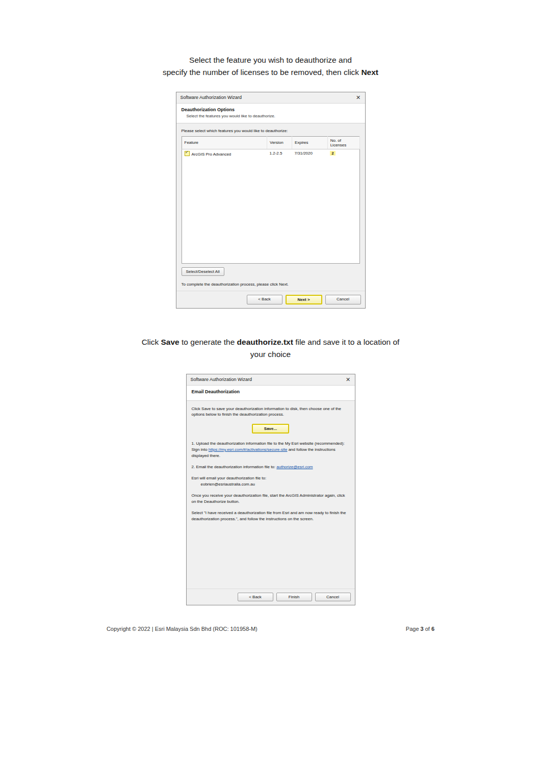Select the feature you wish to deauthorize and
specify the number of licenses to be removed, then click Next
Software Authorization Wizard ✕
Deauthorization Options
Select the features you would like to deauthorize.
Please select which features you would like to deauthorize:
| Feature | Version | Expires | No. of Licenses |
| --- | --- | --- | --- |
| ArcGIS Pro Advanced | 1.2-2.5 | 7/31/2020 | 2 |
Select/Deselect All
To complete the deauthorization process, please click Next.
< Back Next > Cancel
Click Save to generate the deauthorize.txt file and save it to a location of your choice
Software Authorization Wizard ✕
Email Deauthorization
Click Save to save your deauthorization information to disk, then choose one of the options below to finish the deauthorization process.
Save...
1. Upload the deauthorization information file to the My Esri website (recommended): Sign into https://my.esri.com/#/activations/secure-site and follow the instructions displayed there.
2. Email the deauthorization information file to: authorize@esri.com
Esri will email your deauthorization file to:
eobrien@esriaustralia.com.au
Once you receive your deauthorization file, start the ArcGIS Administrator again, click on the Deauthorize button.
Select "I have received a deauthorization file from Esri and am now ready to finish the deauthorization process.", and follow the instructions on the screen.
< Back Finish Cancel
Copyright © 2022 | Esri Malaysia Sdn Bhd (ROC: 101958-M)
Page 3 of 6